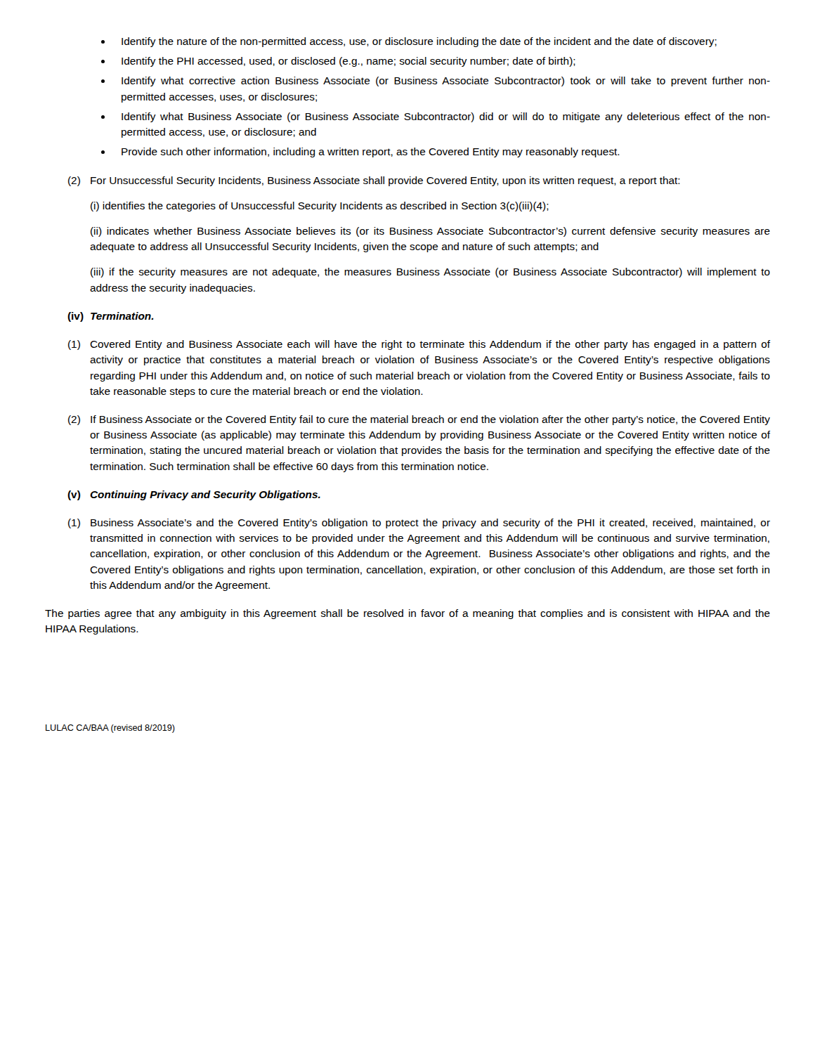Identify the nature of the non-permitted access, use, or disclosure including the date of the incident and the date of discovery;
Identify the PHI accessed, used, or disclosed (e.g., name; social security number; date of birth);
Identify what corrective action Business Associate (or Business Associate Subcontractor) took or will take to prevent further non-permitted accesses, uses, or disclosures;
Identify what Business Associate (or Business Associate Subcontractor) did or will do to mitigate any deleterious effect of the non-permitted access, use, or disclosure; and
Provide such other information, including a written report, as the Covered Entity may reasonably request.
(2)
For Unsuccessful Security Incidents, Business Associate shall provide Covered Entity, upon its written request, a report that:
(i) identifies the categories of Unsuccessful Security Incidents as described in Section 3(c)(iii)(4);
(ii) indicates whether Business Associate believes its (or its Business Associate Subcontractor’s) current defensive security measures are adequate to address all Unsuccessful Security Incidents, given the scope and nature of such attempts; and
(iii) if the security measures are not adequate, the measures Business Associate (or Business Associate Subcontractor) will implement to address the security inadequacies.
(iv)
Termination.
(1)
Covered Entity and Business Associate each will have the right to terminate this Addendum if the other party has engaged in a pattern of activity or practice that constitutes a material breach or violation of Business Associate’s or the Covered Entity’s respective obligations regarding PHI under this Addendum and, on notice of such material breach or violation from the Covered Entity or Business Associate, fails to take reasonable steps to cure the material breach or end the violation.
(2)
If Business Associate or the Covered Entity fail to cure the material breach or end the violation after the other party’s notice, the Covered Entity or Business Associate (as applicable) may terminate this Addendum by providing Business Associate or the Covered Entity written notice of termination, stating the uncured material breach or violation that provides the basis for the termination and specifying the effective date of the termination. Such termination shall be effective 60 days from this termination notice.
(v)
Continuing Privacy and Security Obligations.
(1)
Business Associate’s and the Covered Entity’s obligation to protect the privacy and security of the PHI it created, received, maintained, or transmitted in connection with services to be provided under the Agreement and this Addendum will be continuous and survive termination, cancellation, expiration, or other conclusion of this Addendum or the Agreement. Business Associate’s other obligations and rights, and the Covered Entity’s obligations and rights upon termination, cancellation, expiration, or other conclusion of this Addendum, are those set forth in this Addendum and/or the Agreement.
The parties agree that any ambiguity in this Agreement shall be resolved in favor of a meaning that complies and is consistent with HIPAA and the HIPAA Regulations.
LULAC CA/BAA (revised 8/2019)